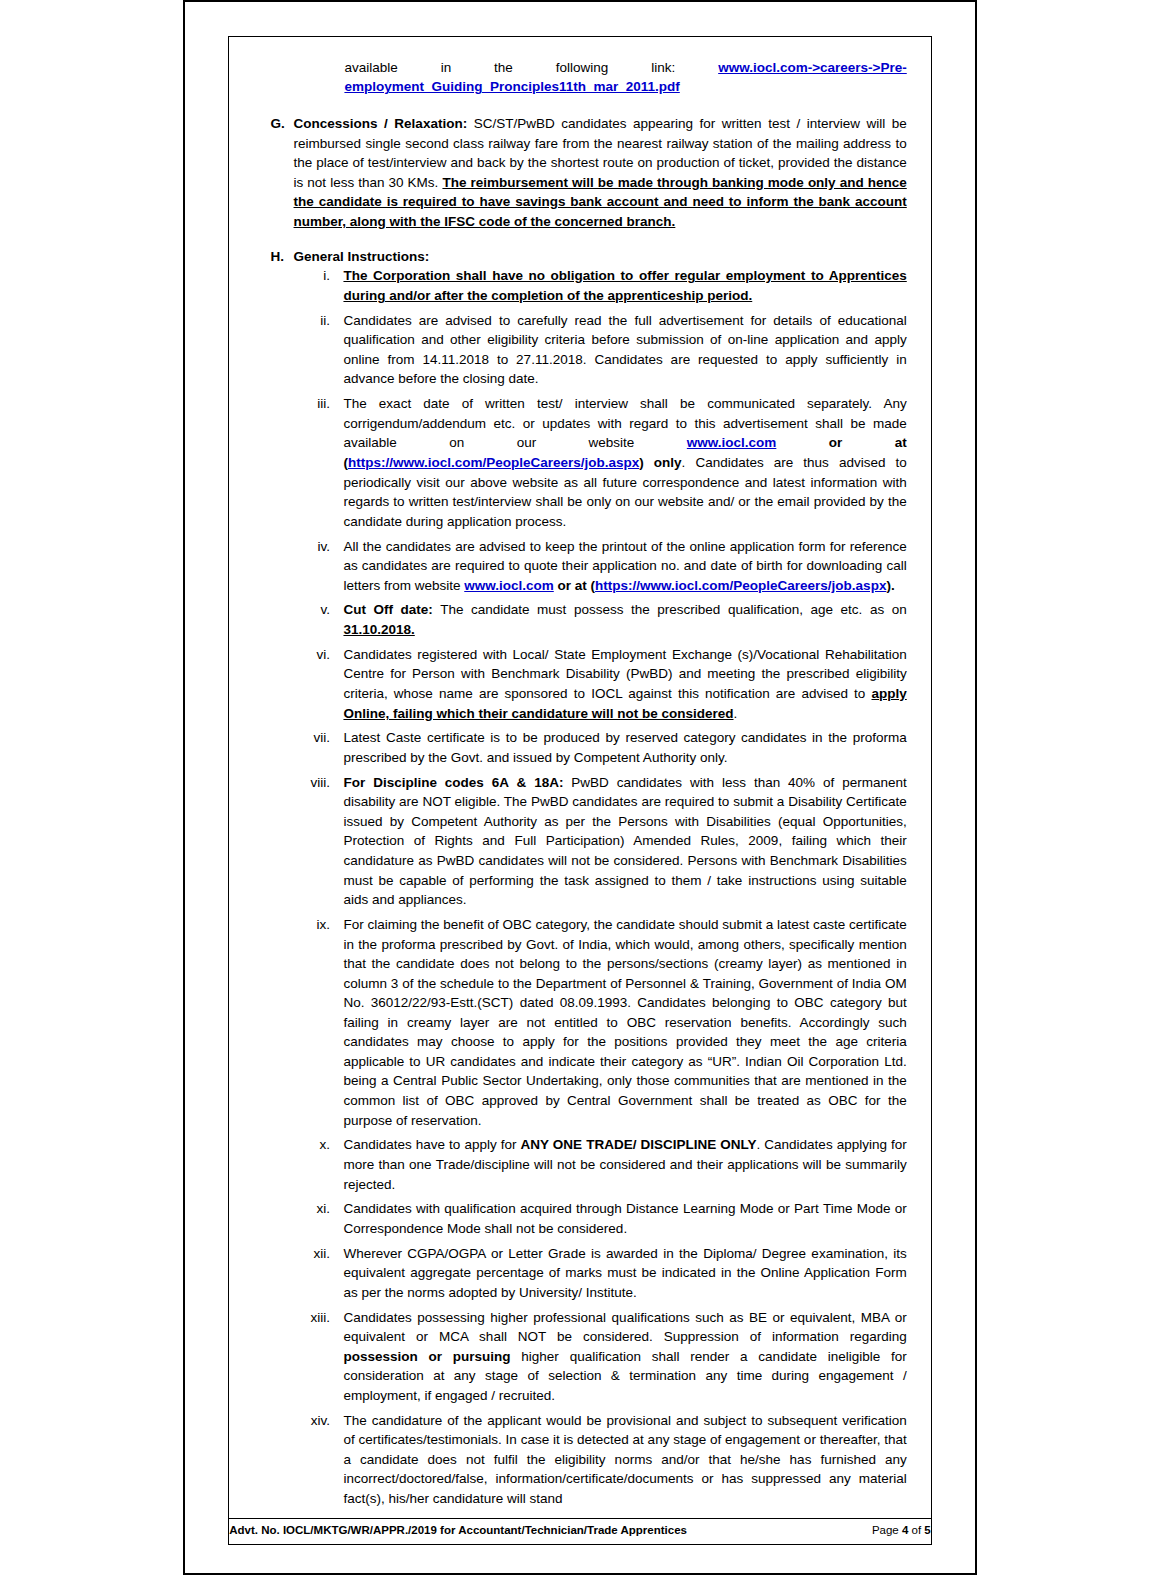available in the following link: www.iocl.com->careers->Pre-
employment_Guiding_Pronciples11th_mar_2011.pdf
G.
Concessions / Relaxation: SC/ST/PwBD candidates appearing for written test / interview will be reimbursed single second class railway fare from the nearest railway station of the mailing address to the place of test/interview and back by the shortest route on production of ticket, provided the distance is not less than 30 KMs. The reimbursement will be made through banking mode only and hence the candidate is required to have savings bank account and need to inform the bank account number, along with the IFSC code of the concerned branch.
H.
General Instructions:
i. The Corporation shall have no obligation to offer regular employment to Apprentices during and/or after the completion of the apprenticeship period.
ii. Candidates are advised to carefully read the full advertisement for details of educational qualification and other eligibility criteria before submission of on-line application and apply online from 14.11.2018 to 27.11.2018. Candidates are requested to apply sufficiently in advance before the closing date.
iii. The exact date of written test/ interview shall be communicated separately. Any corrigendum/addendum etc. or updates with regard to this advertisement shall be made available on our website www.iocl.com or at (https://www.iocl.com/PeopleCareers/job.aspx) only. Candidates are thus advised to periodically visit our above website as all future correspondence and latest information with regards to written test/interview shall be only on our website and/ or the email provided by the candidate during application process.
iv. All the candidates are advised to keep the printout of the online application form for reference as candidates are required to quote their application no. and date of birth for downloading call letters from website www.iocl.com or at (https://www.iocl.com/PeopleCareers/job.aspx).
v. Cut Off date: The candidate must possess the prescribed qualification, age etc. as on 31.10.2018.
vi. Candidates registered with Local/ State Employment Exchange (s)/Vocational Rehabilitation Centre for Person with Benchmark Disability (PwBD) and meeting the prescribed eligibility criteria, whose name are sponsored to IOCL against this notification are advised to apply Online, failing which their candidature will not be considered.
vii. Latest Caste certificate is to be produced by reserved category candidates in the proforma prescribed by the Govt. and issued by Competent Authority only.
viii. For Discipline codes 6A & 18A: PwBD candidates with less than 40% of permanent disability are NOT eligible. The PwBD candidates are required to submit a Disability Certificate issued by Competent Authority as per the Persons with Disabilities (equal Opportunities, Protection of Rights and Full Participation) Amended Rules, 2009, failing which their candidature as PwBD candidates will not be considered. Persons with Benchmark Disabilities must be capable of performing the task assigned to them / take instructions using suitable aids and appliances.
ix. For claiming the benefit of OBC category, the candidate should submit a latest caste certificate in the proforma prescribed by Govt. of India, which would, among others, specifically mention that the candidate does not belong to the persons/sections (creamy layer) as mentioned in column 3 of the schedule to the Department of Personnel & Training, Government of India OM No. 36012/22/93-Estt.(SCT) dated 08.09.1993. Candidates belonging to OBC category but failing in creamy layer are not entitled to OBC reservation benefits. Accordingly such candidates may choose to apply for the positions provided they meet the age criteria applicable to UR candidates and indicate their category as “UR”. Indian Oil Corporation Ltd. being a Central Public Sector Undertaking, only those communities that are mentioned in the common list of OBC approved by Central Government shall be treated as OBC for the purpose of reservation.
x. Candidates have to apply for ANY ONE TRADE/ DISCIPLINE ONLY. Candidates applying for more than one Trade/discipline will not be considered and their applications will be summarily rejected.
xi. Candidates with qualification acquired through Distance Learning Mode or Part Time Mode or Correspondence Mode shall not be considered.
xii. Wherever CGPA/OGPA or Letter Grade is awarded in the Diploma/ Degree examination, its equivalent aggregate percentage of marks must be indicated in the Online Application Form as per the norms adopted by University/ Institute.
xiii. Candidates possessing higher professional qualifications such as BE or equivalent, MBA or equivalent or MCA shall NOT be considered. Suppression of information regarding possession or pursuing higher qualification shall render a candidate ineligible for consideration at any stage of selection & termination any time during engagement / employment, if engaged / recruited.
xiv. The candidature of the applicant would be provisional and subject to subsequent verification of certificates/testimonials. In case it is detected at any stage of engagement or thereafter, that a candidate does not fulfil the eligibility norms and/or that he/she has furnished any incorrect/doctored/false, information/certificate/documents or has suppressed any material fact(s), his/her candidature will stand
Advt. No. IOCL/MKTG/WR/APPR./2019 for Accountant/Technician/Trade Apprentices
Page 4 of 5